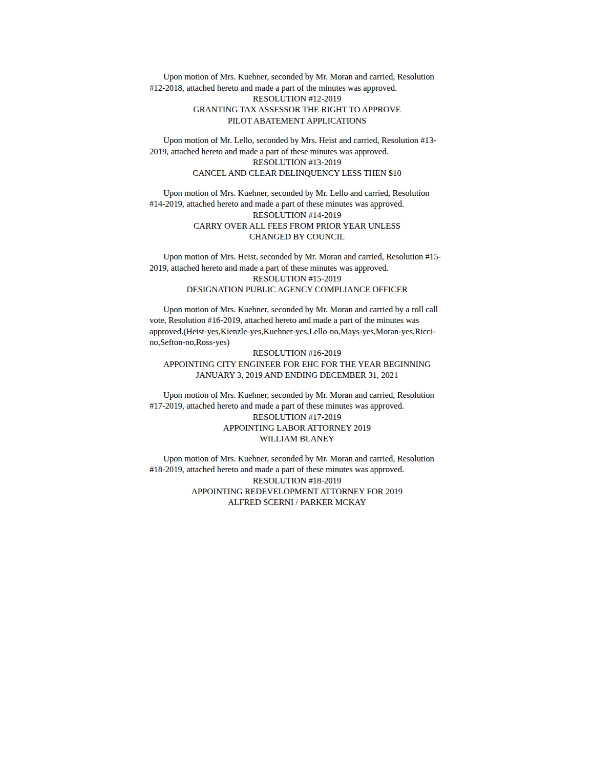Upon motion of Mrs. Kuehner, seconded by Mr. Moran and carried, Resolution #12-2018, attached hereto and made a part of the minutes was approved.
RESOLUTION #12-2019
GRANTING TAX ASSESSOR THE RIGHT TO APPROVE
PILOT ABATEMENT APPLICATIONS
Upon motion of Mr. Lello, seconded by Mrs. Heist and carried, Resolution #13-2019, attached hereto and made a part of these minutes was approved.
RESOLUTION #13-2019
CANCEL AND CLEAR DELINQUENCY LESS THEN $10
Upon motion of Mrs. Kuehner, seconded by Mr. Lello and carried, Resolution #14-2019, attached hereto and made a part of these minutes was approved.
RESOLUTION #14-2019
CARRY OVER ALL FEES FROM PRIOR YEAR UNLESS
CHANGED BY COUNCIL
Upon motion of Mrs. Heist, seconded by Mr. Moran and carried, Resolution #15-2019, attached hereto and made a part of these minutes was approved.
RESOLUTION #15-2019
DESIGNATION PUBLIC AGENCY COMPLIANCE OFFICER
Upon motion of Mrs. Kuehner, seconded by Mr. Moran and carried by a roll call vote, Resolution #16-2019, attached hereto and made a part of the minutes was approved.(Heist-yes,Kienzle-yes,Kuehner-yes,Lello-no,Mays-yes,Moran-yes,Ricci-no,Sefton-no,Ross-yes)
RESOLUTION #16-2019
APPOINTING CITY ENGINEER FOR EHC FOR THE YEAR BEGINNING
JANUARY 3, 2019 AND ENDING DECEMBER 31, 2021
Upon motion of Mrs. Kuehner, seconded by Mr. Moran and carried, Resolution #17-2019, attached hereto and made a part of these minutes was approved.
RESOLUTION #17-2019
APPOINTING LABOR ATTORNEY 2019
WILLIAM BLANEY
Upon motion of Mrs. Kuehner, seconded by Mr. Moran and carried, Resolution #18-2019, attached hereto and made a part of these minutes was approved.
RESOLUTION #18-2019
APPOINTING REDEVELOPMENT ATTORNEY FOR 2019
ALFRED SCERNI / PARKER MCKAY